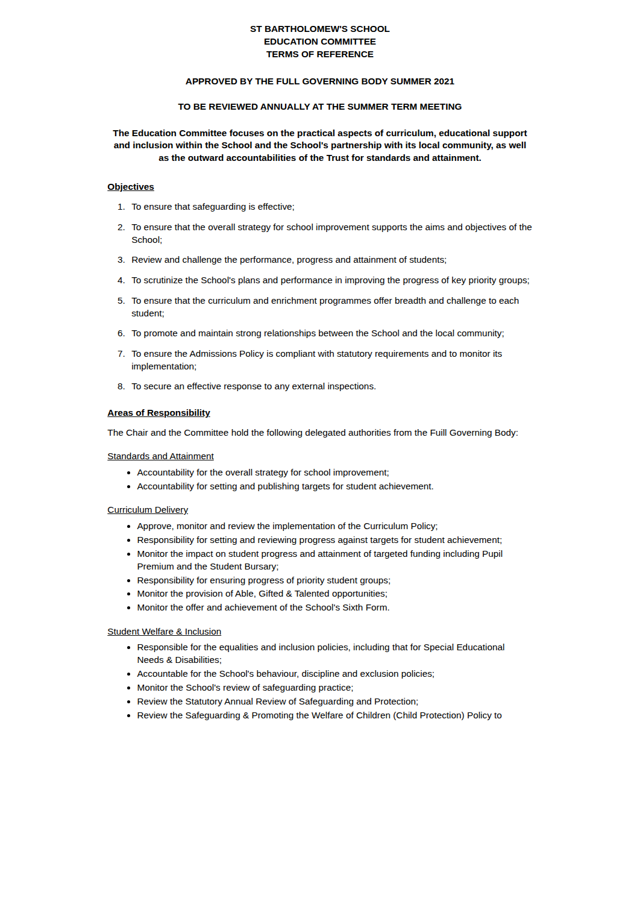ST BARTHOLOMEW'S SCHOOL
EDUCATION COMMITTEE
TERMS OF REFERENCE
APPROVED BY THE FULL GOVERNING BODY SUMMER 2021
TO BE REVIEWED ANNUALLY AT THE SUMMER TERM MEETING
The Education Committee focuses on the practical aspects of curriculum, educational support and inclusion within the School and the School's partnership with its local community, as well as the outward accountabilities of the Trust for standards and attainment.
Objectives
To ensure that safeguarding is effective;
To ensure that the overall strategy for school improvement supports the aims and objectives of the School;
Review and challenge the performance, progress and attainment of students;
To scrutinize the School's plans and performance in improving the progress of key priority groups;
To ensure that the curriculum and enrichment programmes offer breadth and challenge to each student;
To promote and maintain strong relationships between the School and the local community;
To ensure the Admissions Policy is compliant with statutory requirements and to monitor its implementation;
To secure an effective response to any external inspections.
Areas of Responsibility
The Chair and the Committee hold the following delegated authorities from the Fuill Governing Body:
Standards and Attainment
Accountability for the overall strategy for school improvement;
Accountability for setting and publishing targets for student achievement.
Curriculum Delivery
Approve, monitor and review the implementation of the Curriculum Policy;
Responsibility for setting and reviewing progress against targets for student achievement;
Monitor the impact on student progress and attainment of targeted funding including Pupil Premium and the Student Bursary;
Responsibility for ensuring progress of priority student groups;
Monitor the provision of Able, Gifted & Talented opportunities;
Monitor the offer and achievement of the School's Sixth Form.
Student Welfare & Inclusion
Responsible for the equalities and inclusion policies, including that for Special Educational Needs & Disabilities;
Accountable for the School's behaviour, discipline and exclusion policies;
Monitor the School's review of safeguarding practice;
Review the Statutory Annual Review of Safeguarding and Protection;
Review the Safeguarding & Promoting the Welfare of Children (Child Protection) Policy to